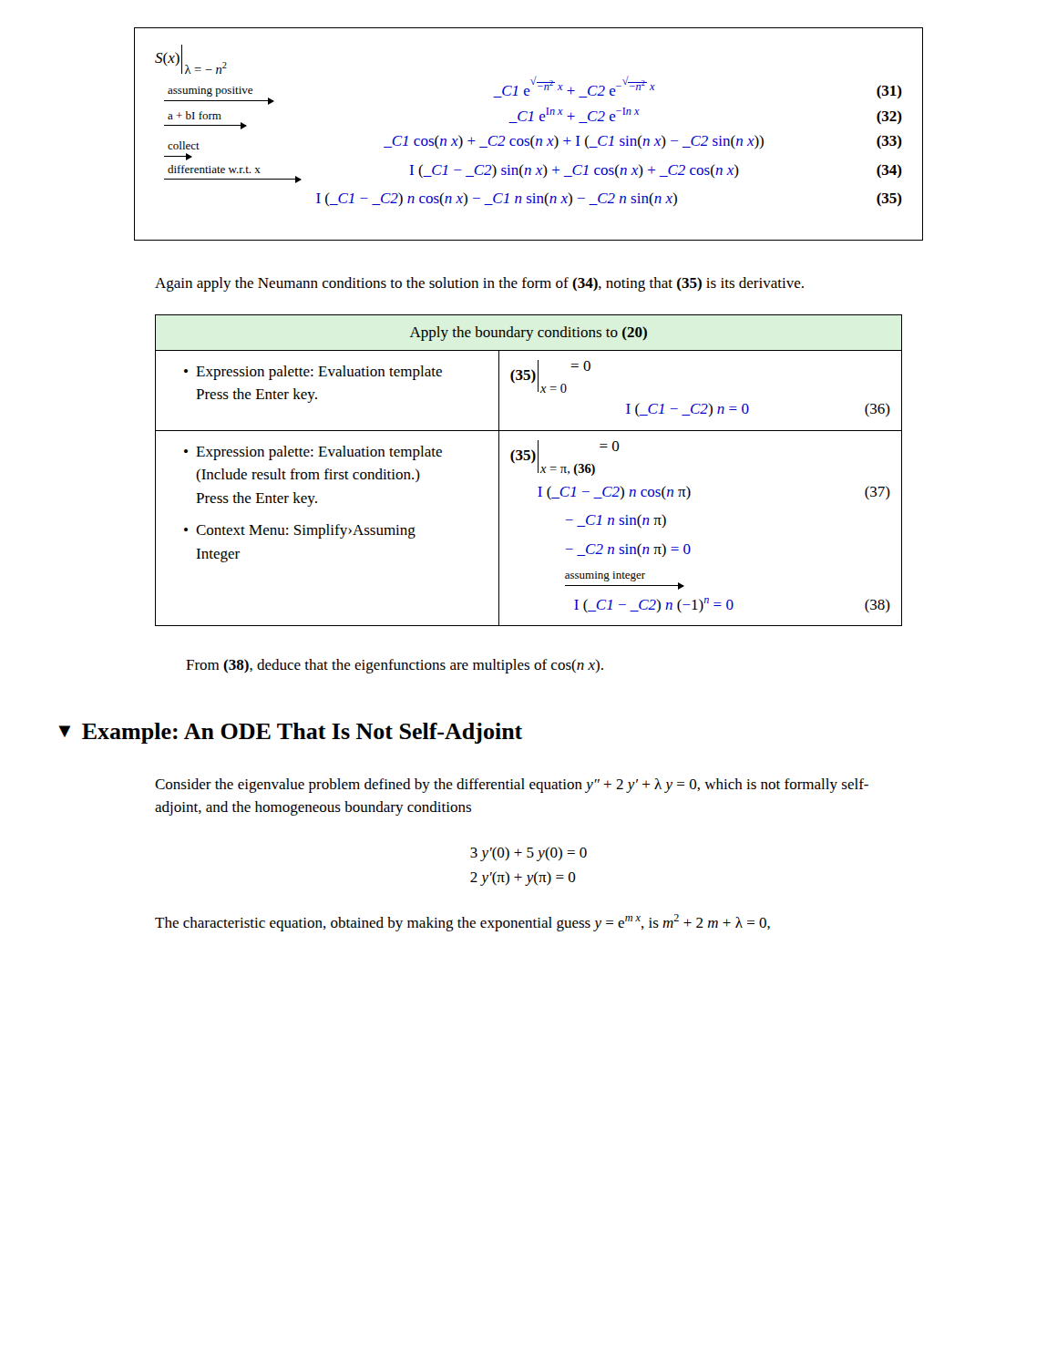S(x) λ = − n2
assuming positive
_C1 e−n2 x + _C2 e−−n2 x
(31)
a + bI form
_C1 eIn x + _C2 e−In x
(32)
collect
_C1 cos(n x) + _C2 cos(n x) + I (_C1 sin(n x) − _C2 sin(n x))
(33)
differentiate w.r.t. x
I (_C1 − _C2) sin(n x) + _C1 cos(n x) + _C2 cos(n x)
(34)
I (_C1 − _C2) n cos(n x) − _C1 n sin(n x) − _C2 n sin(n x)
(35)
Again apply the Neumann conditions to the solution in the form of (34), noting that (35) is its derivative.
| Apply the boundary conditions to (20) |
| --- |
| Expression palette: Evaluation template Press the Enter key. | (35) x = 0 = 0 (36) I ( _C1 − _C2 ) n = 0 |
| Expression palette: Evaluation template (Include result from first condition.) Press the Enter key. Context Menu: Simplify›Assuming Integer | (35) x = π, (36) = 0 (37) I ( _C1 − _C2 ) n cos ( n π) − _C1 n sin ( n π) − _C2 n sin ( n π) = 0 assuming integer (38) I ( _C1 − _C2 ) n ( − 1) n = 0 |
From (38), deduce that the eigenfunctions are multiples of cos(n x).
▼Example: An ODE That Is Not Self-Adjoint
Consider the eigenvalue problem defined by the differential equation y″ + 2 y′ + λ y = 0, which is not formally self-adjoint, and the homogeneous boundary conditions
3 y′(0) + 5 y(0) = 0 2 y′(π) + y(π) = 0
The characteristic equation, obtained by making the exponential guess y = em x, is m2 + 2 m + λ = 0,